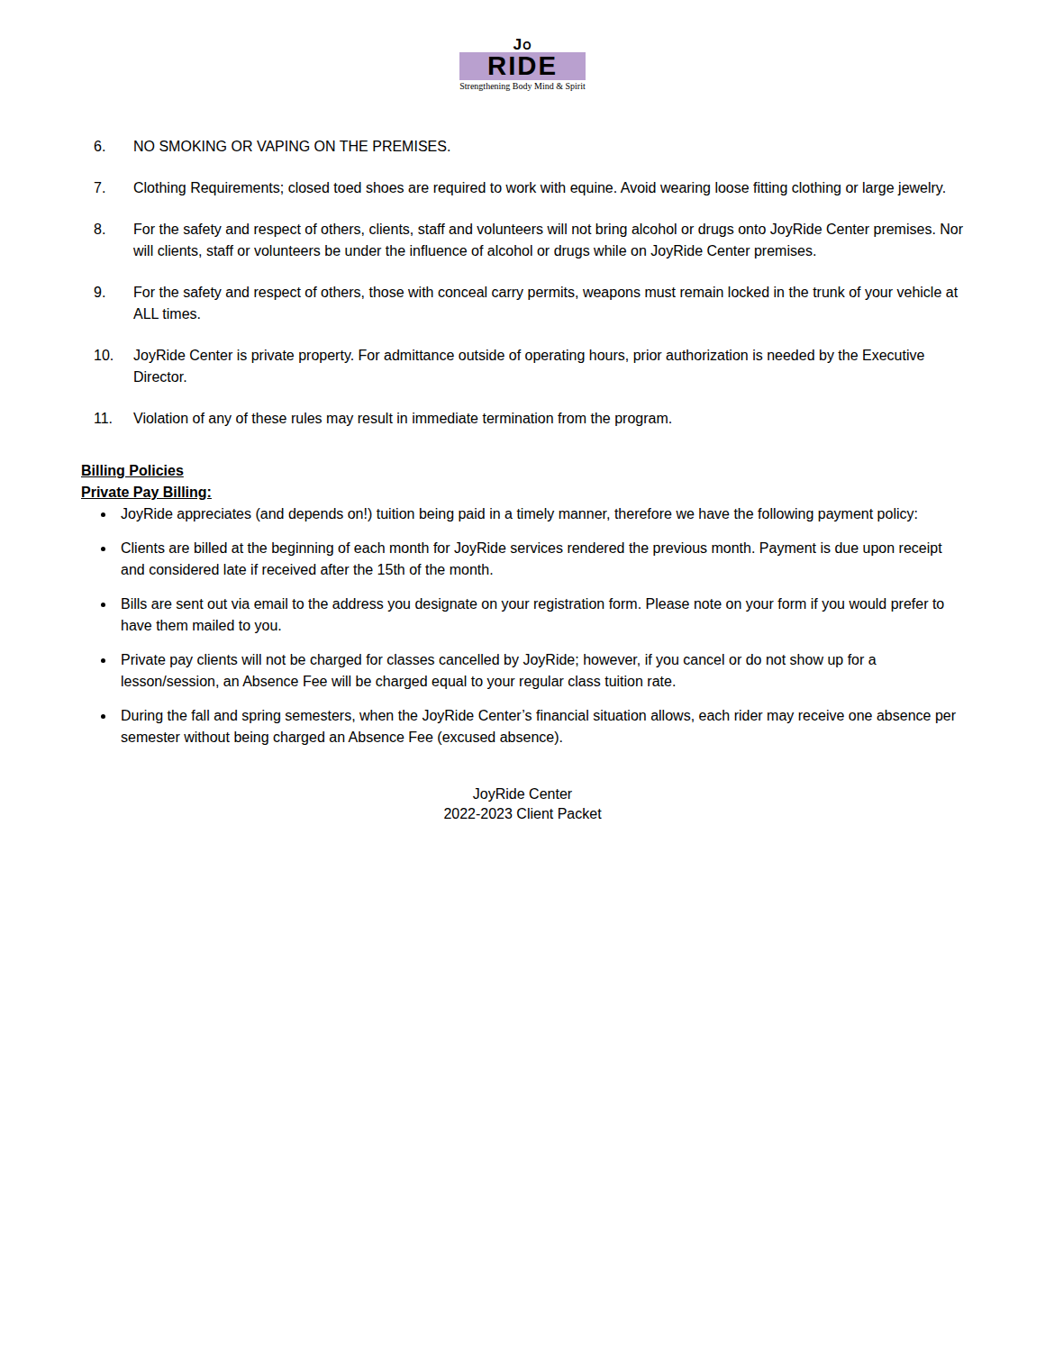JO
RIDE
Strengthening Body Mind & Spirit
6. NO SMOKING OR VAPING ON THE PREMISES.
7. Clothing Requirements; closed toed shoes are required to work with equine. Avoid wearing loose fitting clothing or large jewelry.
8. For the safety and respect of others, clients, staff and volunteers will not bring alcohol or drugs onto JoyRide Center premises. Nor will clients, staff or volunteers be under the influence of alcohol or drugs while on JoyRide Center premises.
9. For the safety and respect of others, those with conceal carry permits, weapons must remain locked in the trunk of your vehicle at ALL times.
10. JoyRide Center is private property. For admittance outside of operating hours, prior authorization is needed by the Executive Director.
11. Violation of any of these rules may result in immediate termination from the program.
Billing Policies
Private Pay Billing:
JoyRide appreciates (and depends on!) tuition being paid in a timely manner, therefore we have the following payment policy:
Clients are billed at the beginning of each month for JoyRide services rendered the previous month. Payment is due upon receipt and considered late if received after the 15th of the month.
Bills are sent out via email to the address you designate on your registration form. Please note on your form if you would prefer to have them mailed to you.
Private pay clients will not be charged for classes cancelled by JoyRide; however, if you cancel or do not show up for a lesson/session, an Absence Fee will be charged equal to your regular class tuition rate.
During the fall and spring semesters, when the JoyRide Center’s financial situation allows, each rider may receive one absence per semester without being charged an Absence Fee (excused absence).
JoyRide Center
2022-2023 Client Packet